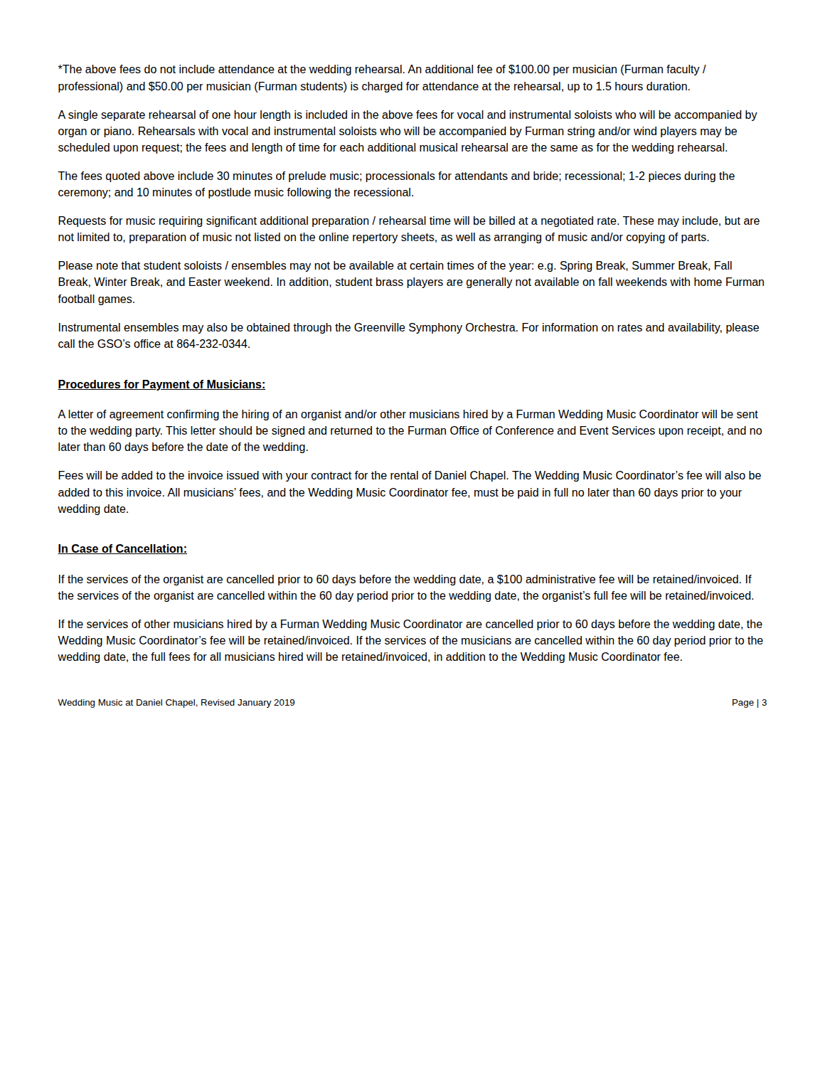*The above fees do not include attendance at the wedding rehearsal. An additional fee of $100.00 per musician (Furman faculty / professional) and $50.00 per musician (Furman students) is charged for attendance at the rehearsal, up to 1.5 hours duration.
A single separate rehearsal of one hour length is included in the above fees for vocal and instrumental soloists who will be accompanied by organ or piano. Rehearsals with vocal and instrumental soloists who will be accompanied by Furman string and/or wind players may be scheduled upon request; the fees and length of time for each additional musical rehearsal are the same as for the wedding rehearsal.
The fees quoted above include 30 minutes of prelude music; processionals for attendants and bride; recessional; 1-2 pieces during the ceremony; and 10 minutes of postlude music following the recessional.
Requests for music requiring significant additional preparation / rehearsal time will be billed at a negotiated rate. These may include, but are not limited to, preparation of music not listed on the online repertory sheets, as well as arranging of music and/or copying of parts.
Please note that student soloists / ensembles may not be available at certain times of the year: e.g. Spring Break, Summer Break, Fall Break, Winter Break, and Easter weekend. In addition, student brass players are generally not available on fall weekends with home Furman football games.
Instrumental ensembles may also be obtained through the Greenville Symphony Orchestra. For information on rates and availability, please call the GSO’s office at 864-232-0344.
Procedures for Payment of Musicians:
A letter of agreement confirming the hiring of an organist and/or other musicians hired by a Furman Wedding Music Coordinator will be sent to the wedding party. This letter should be signed and returned to the Furman Office of Conference and Event Services upon receipt, and no later than 60 days before the date of the wedding.
Fees will be added to the invoice issued with your contract for the rental of Daniel Chapel. The Wedding Music Coordinator’s fee will also be added to this invoice. All musicians’ fees, and the Wedding Music Coordinator fee, must be paid in full no later than 60 days prior to your wedding date.
In Case of Cancellation:
If the services of the organist are cancelled prior to 60 days before the wedding date, a $100 administrative fee will be retained/invoiced. If the services of the organist are cancelled within the 60 day period prior to the wedding date, the organist’s full fee will be retained/invoiced.
If the services of other musicians hired by a Furman Wedding Music Coordinator are cancelled prior to 60 days before the wedding date, the Wedding Music Coordinator’s fee will be retained/invoiced. If the services of the musicians are cancelled within the 60 day period prior to the wedding date, the full fees for all musicians hired will be retained/invoiced, in addition to the Wedding Music Coordinator fee.
Wedding Music at Daniel Chapel, Revised January 2019 Page | 3